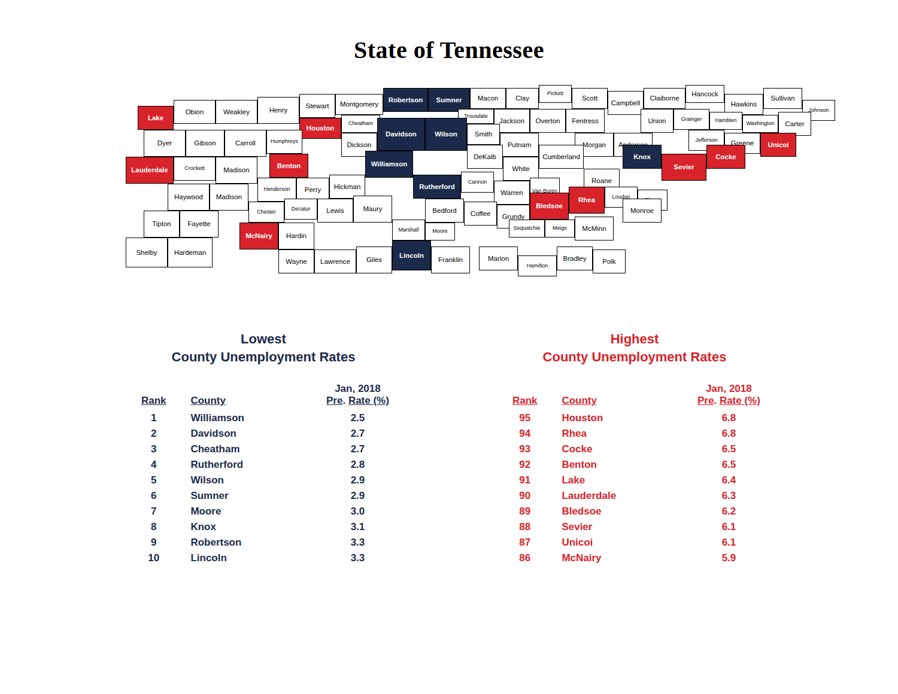State of Tennessee
Lake
Lake
Obion
Weakley
Henry
Stewart
Montgomery
Robertson
Sumner
Macon
Clay
Pickett
Scott
Campbell
Claiborne
Hancock
Hawkins
Sullivan
Johnson
Houston
Cheatham
Trousdale
Jackson
Overton
Fentress
Union
Grainger
Hamblen
Washington
Carter
Dyer
Gibson
Carroll
Humphreys
Dickson
Davidson
Wilson
Smith
Putnam
Morgan
Anderson
Jefferson
Greene
Unicoi
Benton
Williamson
DeKalb
White
Cumberland
Knox
Sevier
Cocke
Lauderdale
Crockett
Madison
Henderson
Perry
Hickman
Rutherford
Cannon
Warren
Van Buren
Roane
Loudon
Blount
Haywood
Madison
Chester
Decatur
Lewis
Maury
Bedford
Coffee
Grundy
Bledsoe
Rhea
Monroe
Tipton
Fayette
McNairy
Hardin
Marshall
Moore
Sequatchie
Meigs
McMinn
Shelby
Hardeman
Wayne
Lawrence
Giles
Lincoln
Franklin
Marion
Hamilton
Bradley
Polk
Lowest
County Unemployment Rates
| Rank | County | Jan, 2018 Pre . Rate (%) |
| --- | --- | --- |
| 1 | Williamson | 2.5 |
| 2 | Davidson | 2.7 |
| 3 | Cheatham | 2.7 |
| 4 | Rutherford | 2.8 |
| 5 | Wilson | 2.9 |
| 6 | Sumner | 2.9 |
| 7 | Moore | 3.0 |
| 8 | Knox | 3.1 |
| 9 | Robertson | 3.3 |
| 10 | Lincoln | 3.3 |
Highest
County Unemployment Rates
| Rank | County | Jan, 2018 Pre . Rate (%) |
| --- | --- | --- |
| 95 | Houston | 6.8 |
| 94 | Rhea | 6.8 |
| 93 | Cocke | 6.5 |
| 92 | Benton | 6.5 |
| 91 | Lake | 6.4 |
| 90 | Lauderdale | 6.3 |
| 89 | Bledsoe | 6.2 |
| 88 | Sevier | 6.1 |
| 87 | Unicoi | 6.1 |
| 86 | McNairy | 5.9 |